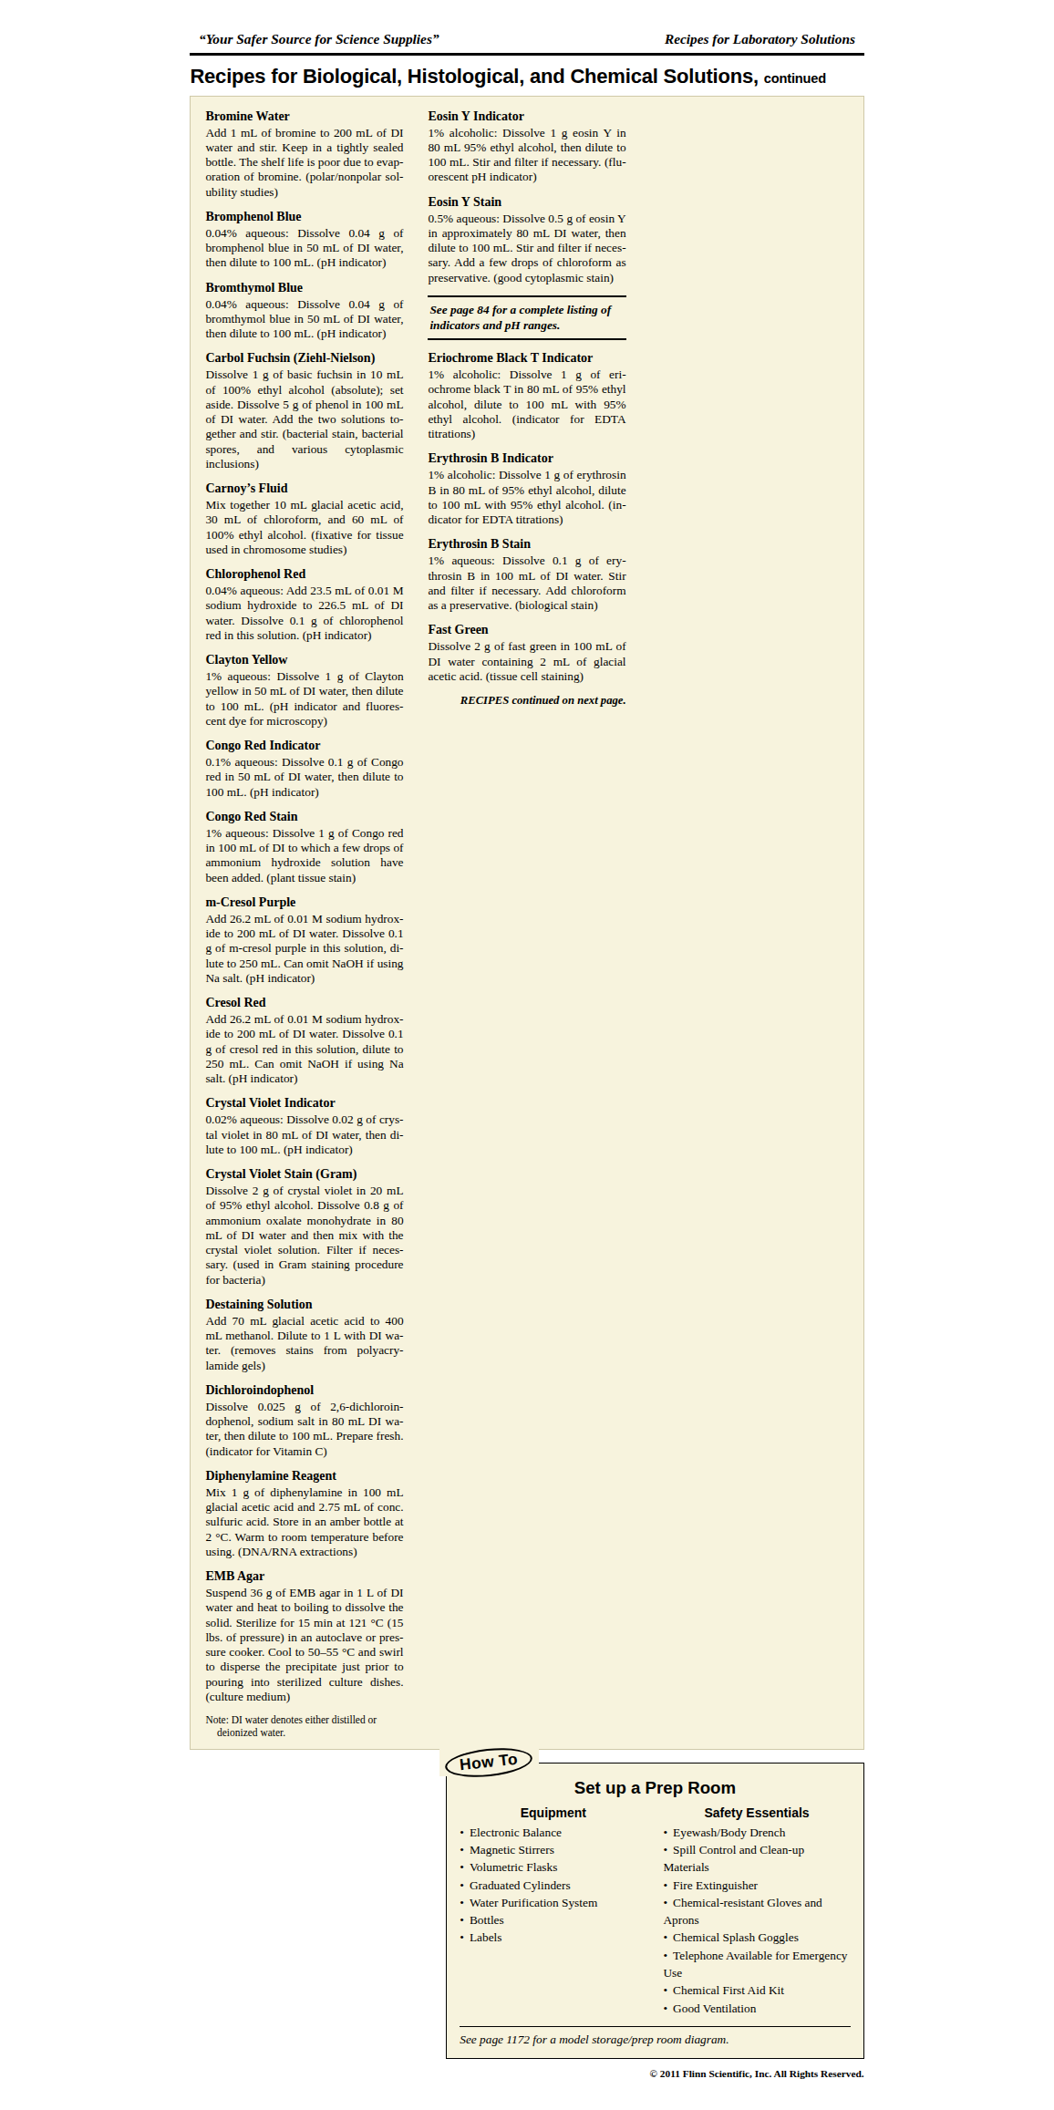“Your Safer Source for Science Supplies”
Recipes for Laboratory Solutions
Recipes for Biological, Histological, and Chemical Solutions, continued
Bromine Water
Add 1 mL of bromine to 200 mL of DI water and stir. Keep in a tightly sealed bottle. The shelf life is poor due to evaporation of bromine. (polar/nonpolar solubility studies)
Bromphenol Blue
0.04% aqueous: Dissolve 0.04 g of bromphenol blue in 50 mL of DI water, then dilute to 100 mL. (pH indicator)
Bromthymol Blue
0.04% aqueous: Dissolve 0.04 g of bromthymol blue in 50 mL of DI water, then dilute to 100 mL. (pH indicator)
Carbol Fuchsin (Ziehl-Nielson)
Dissolve 1 g of basic fuchsin in 10 mL of 100% ethyl alcohol (absolute); set aside. Dissolve 5 g of phenol in 100 mL of DI water. Add the two solutions together and stir. (bacterial stain, bacterial spores, and various cytoplasmic inclusions)
Carnoy’s Fluid
Mix together 10 mL glacial acetic acid, 30 mL of chloroform, and 60 mL of 100% ethyl alcohol. (fixative for tissue used in chromosome studies)
Chlorophenol Red
0.04% aqueous: Add 23.5 mL of 0.01 M sodium hydroxide to 226.5 mL of DI water. Dissolve 0.1 g of chlorophenol red in this solution. (pH indicator)
Clayton Yellow
1% aqueous: Dissolve 1 g of Clayton yellow in 50 mL of DI water, then dilute to 100 mL. (pH indicator and fluorescent dye for microscopy)
Congo Red Indicator
0.1% aqueous: Dissolve 0.1 g of Congo red in 50 mL of DI water, then dilute to 100 mL. (pH indicator)
Congo Red Stain
1% aqueous: Dissolve 1 g of Congo red in 100 mL of DI to which a few drops of ammonium hydroxide solution have been added. (plant tissue stain)
m-Cresol Purple
Add 26.2 mL of 0.01 M sodium hydroxide to 200 mL of DI water. Dissolve 0.1 g of m-cresol purple in this solution, dilute to 250 mL. Can omit NaOH if using Na salt. (pH indicator)
Cresol Red
Add 26.2 mL of 0.01 M sodium hydroxide to 200 mL of DI water. Dissolve 0.1 g of cresol red in this solution, dilute to 250 mL. Can omit NaOH if using Na salt. (pH indicator)
Crystal Violet Indicator
0.02% aqueous: Dissolve 0.02 g of crystal violet in 80 mL of DI water, then dilute to 100 mL. (pH indicator)
Crystal Violet Stain (Gram)
Dissolve 2 g of crystal violet in 20 mL of 95% ethyl alcohol. Dissolve 0.8 g of ammonium oxalate monohydrate in 80 mL of DI water and then mix with the crystal violet solution. Filter if necessary. (used in Gram staining procedure for bacteria)
Destaining Solution
Add 70 mL glacial acetic acid to 400 mL methanol. Dilute to 1 L with DI water. (removes stains from polyacrylamide gels)
Dichloroindophenol
Dissolve 0.025 g of 2,6-dichloroindophenol, sodium salt in 80 mL DI water, then dilute to 100 mL. Prepare fresh. (indicator for Vitamin C)
Diphenylamine Reagent
Mix 1 g of diphenylamine in 100 mL glacial acetic acid and 2.75 mL of conc. sulfuric acid. Store in an amber bottle at 2 °C. Warm to room temperature before using. (DNA/RNA extractions)
EMB Agar
Suspend 36 g of EMB agar in 1 L of DI water and heat to boiling to dissolve the solid. Sterilize for 15 min at 121 °C (15 lbs. of pressure) in an autoclave or pressure cooker. Cool to 50–55 °C and swirl to disperse the precipitate just prior to pouring into sterilized culture dishes. (culture medium)
Note: DI water denotes either distilled or deionized water.
Eosin Y Indicator
1% alcoholic: Dissolve 1 g eosin Y in 80 mL 95% ethyl alcohol, then dilute to 100 mL. Stir and filter if necessary. (fluorescent pH indicator)
Eosin Y Stain
0.5% aqueous: Dissolve 0.5 g of eosin Y in approximately 80 mL DI water, then dilute to 100 mL. Stir and filter if necessary. Add a few drops of chloroform as preservative. (good cytoplasmic stain)
See page 84 for a complete listing of indicators and pH ranges.
Eriochrome Black T Indicator
1% alcoholic: Dissolve 1 g of eriochrome black T in 80 mL of 95% ethyl alcohol, dilute to 100 mL with 95% ethyl alcohol. (indicator for EDTA titrations)
Erythrosin B Indicator
1% alcoholic: Dissolve 1 g of erythrosin B in 80 mL of 95% ethyl alcohol, dilute to 100 mL with 95% ethyl alcohol. (indicator for EDTA titrations)
Erythrosin B Stain
1% aqueous: Dissolve 0.1 g of erythrosin B in 100 mL of DI water. Stir and filter if necessary. Add chloroform as a preservative. (biological stain)
Fast Green
Dissolve 2 g of fast green in 100 mL of DI water containing 2 mL of glacial acetic acid. (tissue cell staining)
RECIPES continued on next page.
How To
Set up a Prep Room
Equipment
Electronic Balance
Magnetic Stirrers
Volumetric Flasks
Graduated Cylinders
Water Purification System
Bottles
Labels
Safety Essentials
Eyewash/Body Drench
Spill Control and Clean-up Materials
Fire Extinguisher
Chemical-resistant Gloves and Aprons
Chemical Splash Goggles
Telephone Available for Emergency Use
Chemical First Aid Kit
Good Ventilation
See page 1172 for a model storage/prep room diagram.
© 2011 Flinn Scientific, Inc. All Rights Reserved.